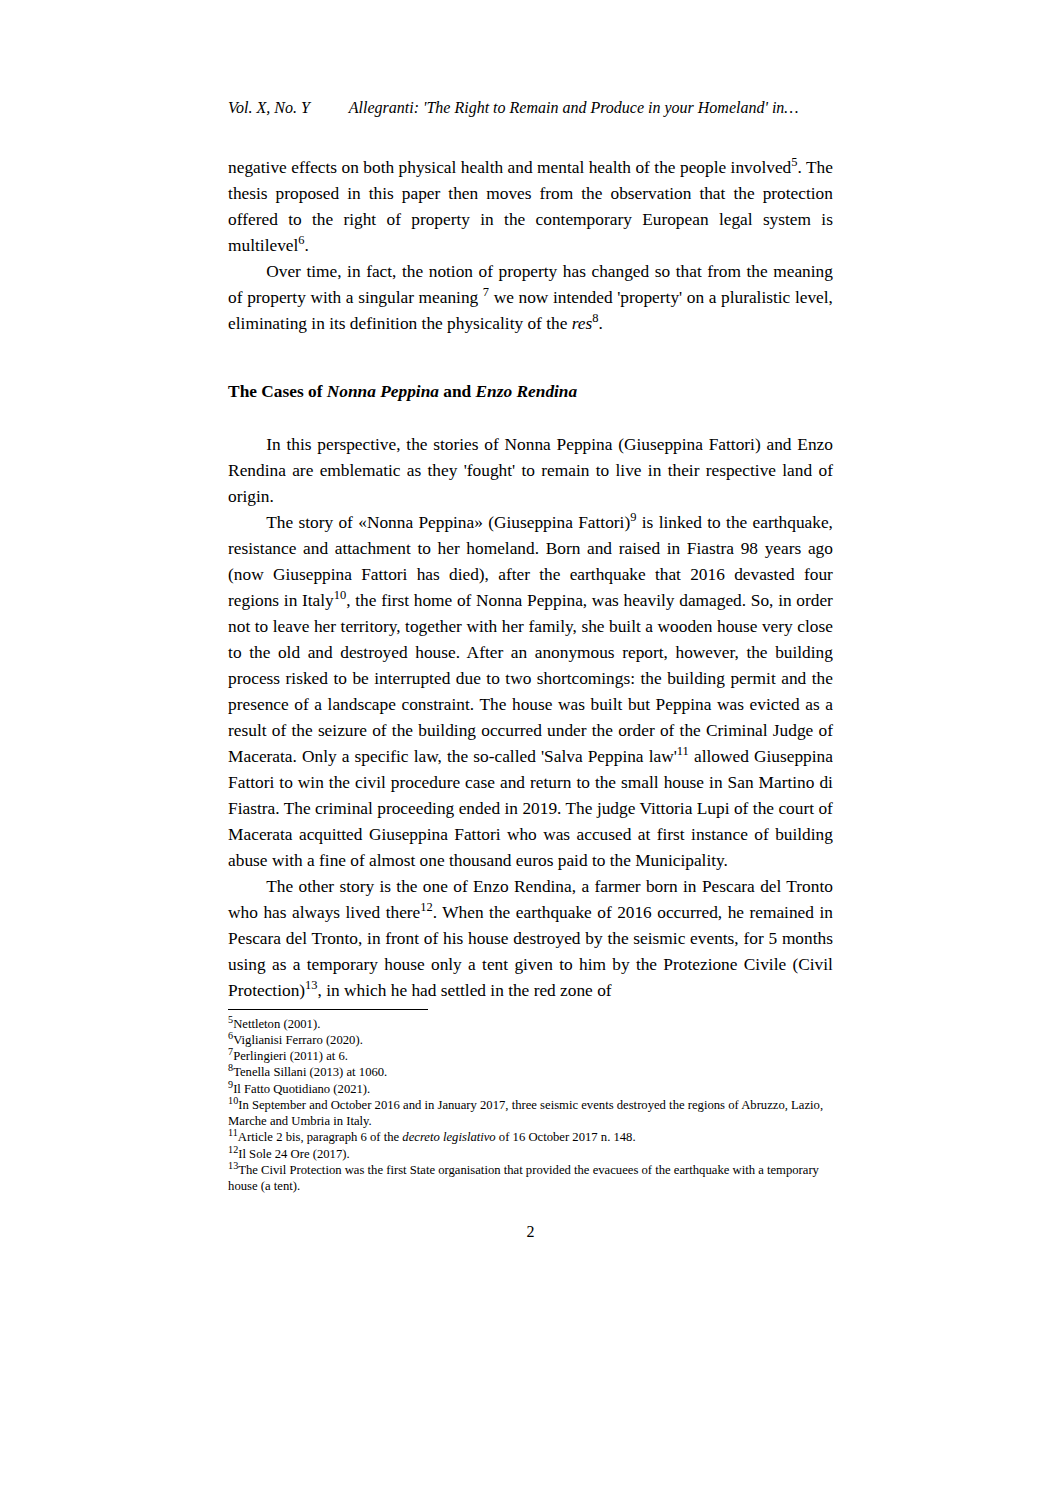Vol. X, No. Y Allegranti: 'The Right to Remain and Produce in your Homeland' in…
negative effects on both physical health and mental health of the people involved5. The thesis proposed in this paper then moves from the observation that the protection offered to the right of property in the contemporary European legal system is multilevel6.
Over time, in fact, the notion of property has changed so that from the meaning of property with a singular meaning 7 we now intended 'property' on a pluralistic level, eliminating in its definition the physicality of the res8.
The Cases of Nonna Peppina and Enzo Rendina
In this perspective, the stories of Nonna Peppina (Giuseppina Fattori) and Enzo Rendina are emblematic as they 'fought' to remain to live in their respective land of origin.
The story of «Nonna Peppina» (Giuseppina Fattori)9 is linked to the earthquake, resistance and attachment to her homeland. Born and raised in Fiastra 98 years ago (now Giuseppina Fattori has died), after the earthquake that 2016 devasted four regions in Italy10, the first home of Nonna Peppina, was heavily damaged. So, in order not to leave her territory, together with her family, she built a wooden house very close to the old and destroyed house. After an anonymous report, however, the building process risked to be interrupted due to two shortcomings: the building permit and the presence of a landscape constraint. The house was built but Peppina was evicted as a result of the seizure of the building occurred under the order of the Criminal Judge of Macerata. Only a specific law, the so-called 'Salva Peppina law'11 allowed Giuseppina Fattori to win the civil procedure case and return to the small house in San Martino di Fiastra. The criminal proceeding ended in 2019. The judge Vittoria Lupi of the court of Macerata acquitted Giuseppina Fattori who was accused at first instance of building abuse with a fine of almost one thousand euros paid to the Municipality.
The other story is the one of Enzo Rendina, a farmer born in Pescara del Tronto who has always lived there12. When the earthquake of 2016 occurred, he remained in Pescara del Tronto, in front of his house destroyed by the seismic events, for 5 months using as a temporary house only a tent given to him by the Protezione Civile (Civil Protection)13, in which he had settled in the red zone of
5Nettleton (2001).
6Viglianisi Ferraro (2020).
7Perlingieri (2011) at 6.
8Tenella Sillani (2013) at 1060.
9Il Fatto Quotidiano (2021).
10In September and October 2016 and in January 2017, three seismic events destroyed the regions of Abruzzo, Lazio, Marche and Umbria in Italy.
11Article 2 bis, paragraph 6 of the decreto legislativo of 16 October 2017 n. 148.
12Il Sole 24 Ore (2017).
13The Civil Protection was the first State organisation that provided the evacuees of the earthquake with a temporary house (a tent).
2